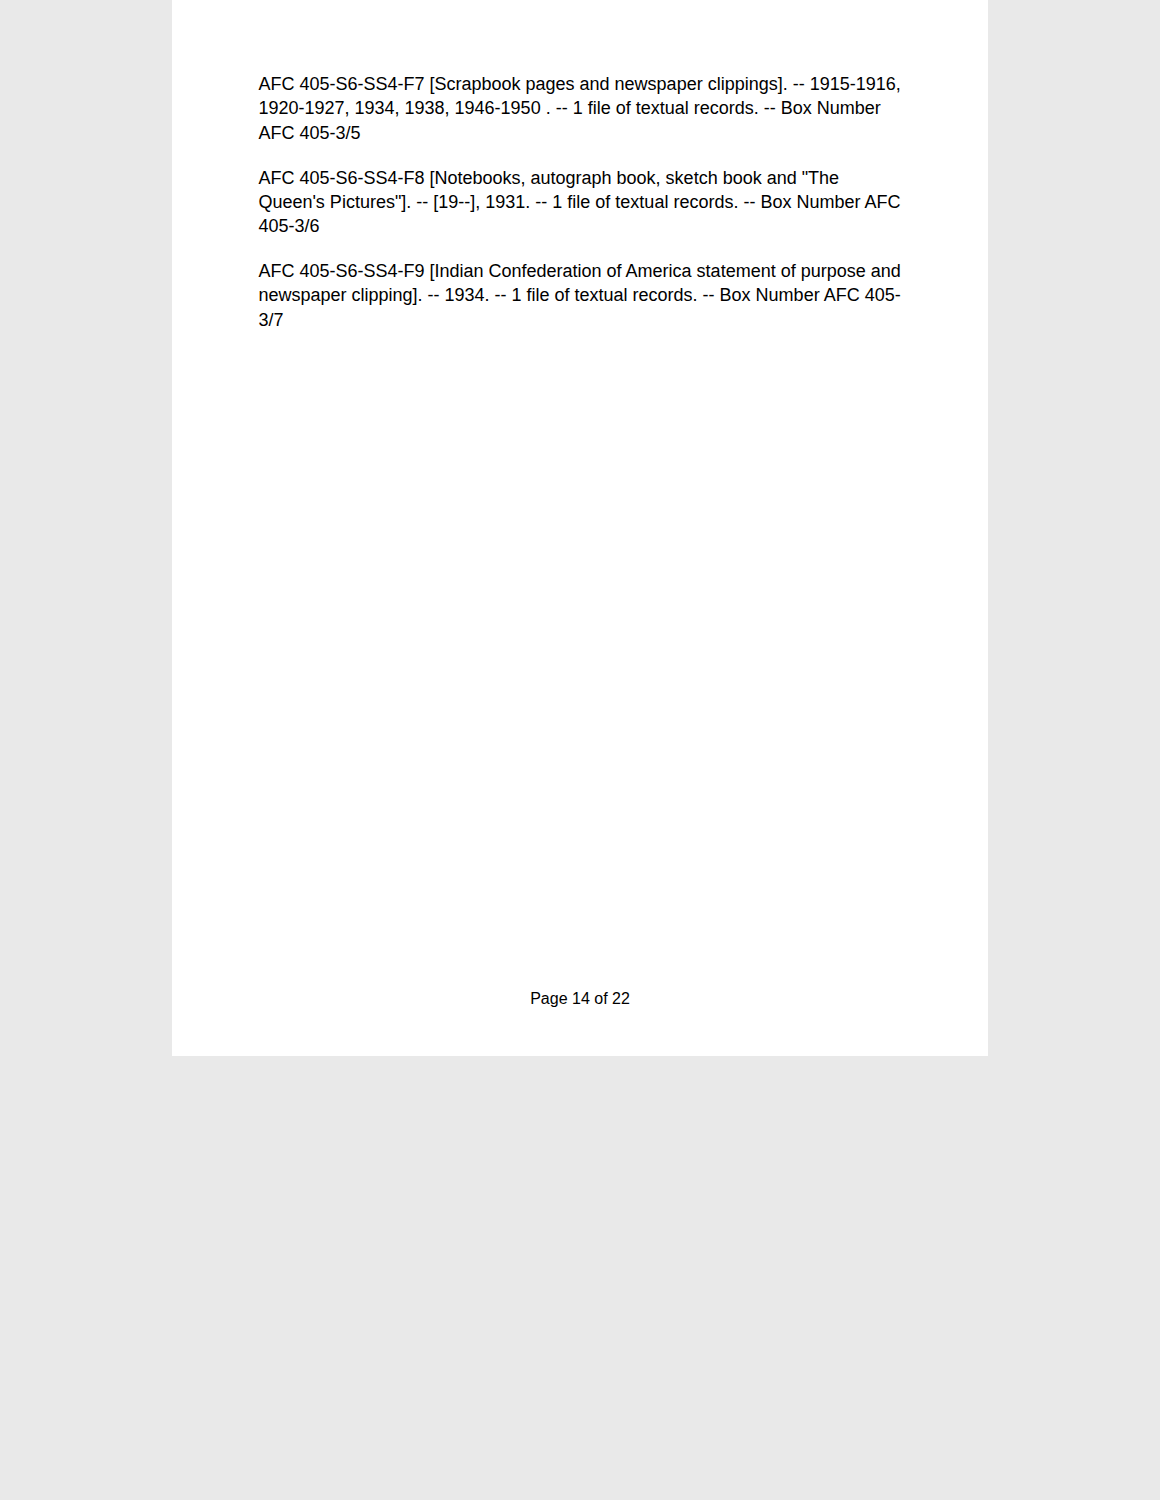AFC 405-S6-SS4-F7 [Scrapbook pages and newspaper clippings]. -- 1915-1916, 1920-1927, 1934, 1938, 1946-1950 . -- 1 file of textual records. -- Box Number AFC 405-3/5
AFC 405-S6-SS4-F8 [Notebooks, autograph book, sketch book and "The Queen's Pictures"]. -- [19--], 1931. -- 1 file of textual records. -- Box Number AFC 405-3/6
AFC 405-S6-SS4-F9 [Indian Confederation of America statement of purpose and newspaper clipping]. -- 1934. -- 1 file of textual records. -- Box Number AFC 405-3/7
Page 14 of 22